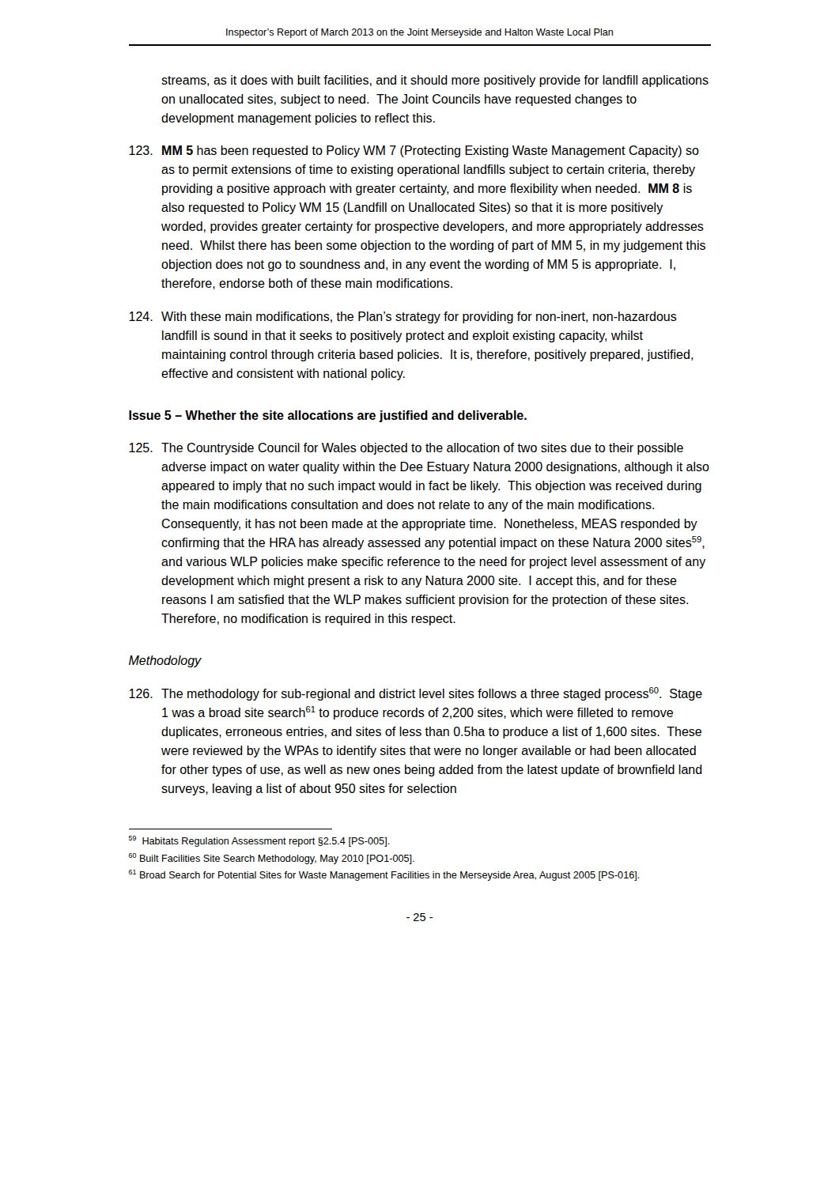Inspector’s Report of March 2013 on the Joint Merseyside and Halton Waste Local Plan
streams, as it does with built facilities, and it should more positively provide for landfill applications on unallocated sites, subject to need. The Joint Councils have requested changes to development management policies to reflect this.
123. MM 5 has been requested to Policy WM 7 (Protecting Existing Waste Management Capacity) so as to permit extensions of time to existing operational landfills subject to certain criteria, thereby providing a positive approach with greater certainty, and more flexibility when needed. MM 8 is also requested to Policy WM 15 (Landfill on Unallocated Sites) so that it is more positively worded, provides greater certainty for prospective developers, and more appropriately addresses need. Whilst there has been some objection to the wording of part of MM 5, in my judgement this objection does not go to soundness and, in any event the wording of MM 5 is appropriate. I, therefore, endorse both of these main modifications.
124. With these main modifications, the Plan’s strategy for providing for non-inert, non-hazardous landfill is sound in that it seeks to positively protect and exploit existing capacity, whilst maintaining control through criteria based policies. It is, therefore, positively prepared, justified, effective and consistent with national policy.
Issue 5 – Whether the site allocations are justified and deliverable.
125. The Countryside Council for Wales objected to the allocation of two sites due to their possible adverse impact on water quality within the Dee Estuary Natura 2000 designations, although it also appeared to imply that no such impact would in fact be likely. This objection was received during the main modifications consultation and does not relate to any of the main modifications. Consequently, it has not been made at the appropriate time. Nonetheless, MEAS responded by confirming that the HRA has already assessed any potential impact on these Natura 2000 sites59, and various WLP policies make specific reference to the need for project level assessment of any development which might present a risk to any Natura 2000 site. I accept this, and for these reasons I am satisfied that the WLP makes sufficient provision for the protection of these sites. Therefore, no modification is required in this respect.
Methodology
126. The methodology for sub-regional and district level sites follows a three staged process60. Stage 1 was a broad site search61 to produce records of 2,200 sites, which were filleted to remove duplicates, erroneous entries, and sites of less than 0.5ha to produce a list of 1,600 sites. These were reviewed by the WPAs to identify sites that were no longer available or had been allocated for other types of use, as well as new ones being added from the latest update of brownfield land surveys, leaving a list of about 950 sites for selection
59 Habitats Regulation Assessment report §2.5.4 [PS-005].
60 Built Facilities Site Search Methodology, May 2010 [PO1-005].
61 Broad Search for Potential Sites for Waste Management Facilities in the Merseyside Area, August 2005 [PS-016].
- 25 -